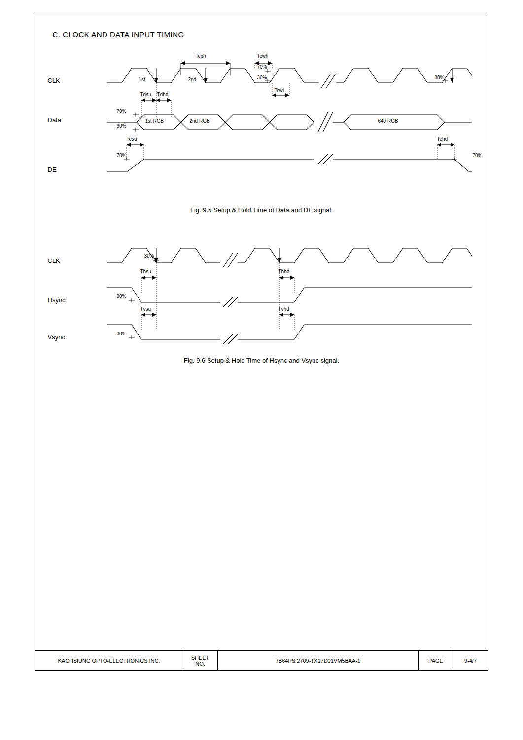C. CLOCK AND DATA INPUT TIMING
CLK
Data
DE
Tcph
Tcwh
Tcwl
Tdsu
Tdhd
Tesu
Tehd
1st
2nd
70%
30%
30%
70%
30%
70%
70%
1st RGB
2nd RGB
640 RGB
Fig. 9.5 Setup & Hold Time of Data and DE signal.
CLK
Hsync
Vsync
30%
Thsu
Thhd
30%
Tvsu
Tvhd
30%
Fig. 9.6 Setup & Hold Time of Hsync and Vsync signal.
KAOHSIUNG OPTO-ELECTRONICS INC.
SHEET NO.
7B64PS 2709-TX17D01VM5BAA-1
PAGE
9-4/7